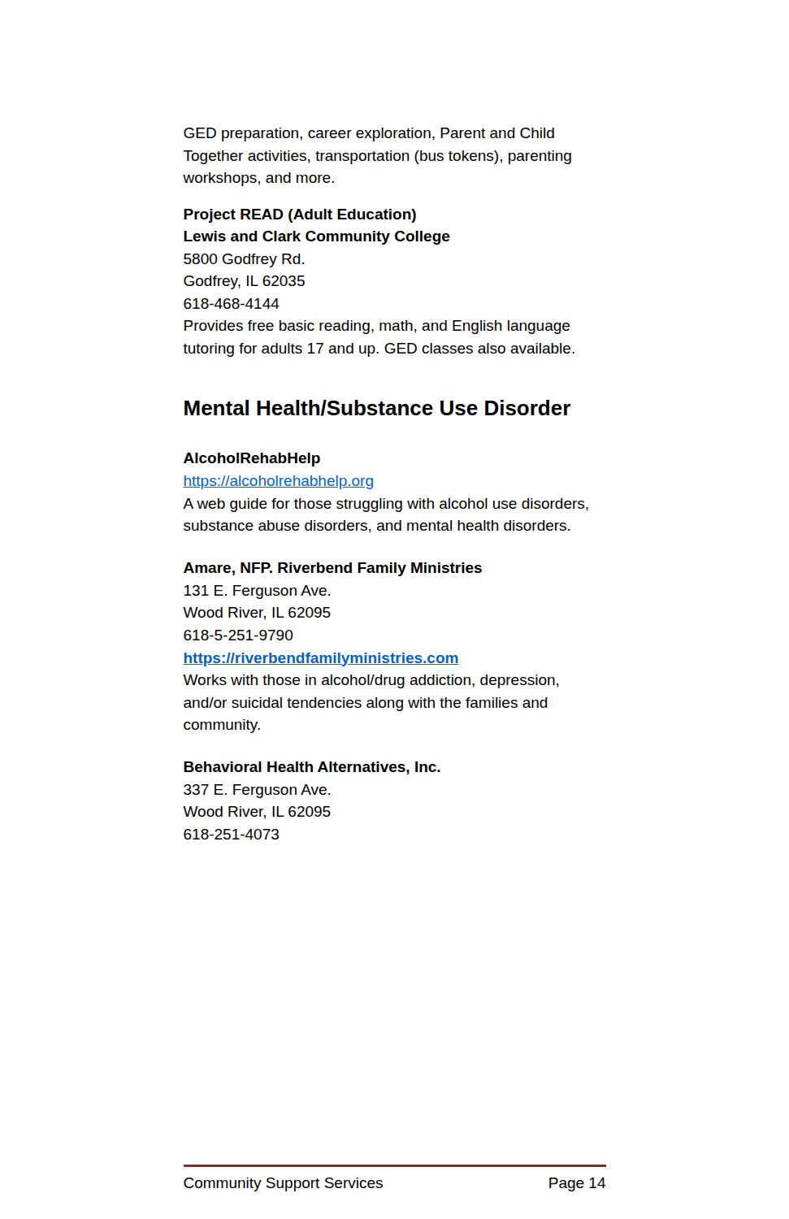GED preparation, career exploration, Parent and Child Together activities, transportation (bus tokens), parenting workshops, and more.
Project READ (Adult Education)
Lewis and Clark Community College
5800 Godfrey Rd.
Godfrey, IL 62035
618-468-4144
Provides free basic reading, math, and English language tutoring for adults 17 and up. GED classes also available.
Mental Health/Substance Use Disorder
AlcoholRehabHelp
https://alcoholrehabhelp.org
A web guide for those struggling with alcohol use disorders, substance abuse disorders, and mental health disorders.
Amare, NFP. Riverbend Family Ministries
131 E. Ferguson Ave.
Wood River, IL 62095
618-5-251-9790
https://riverbendfamilyministries.com
Works with those in alcohol/drug addiction, depression, and/or suicidal tendencies along with the families and community.
Behavioral Health Alternatives, Inc.
337 E. Ferguson Ave.
Wood River, IL 62095
618-251-4073
Community Support Services Page 14